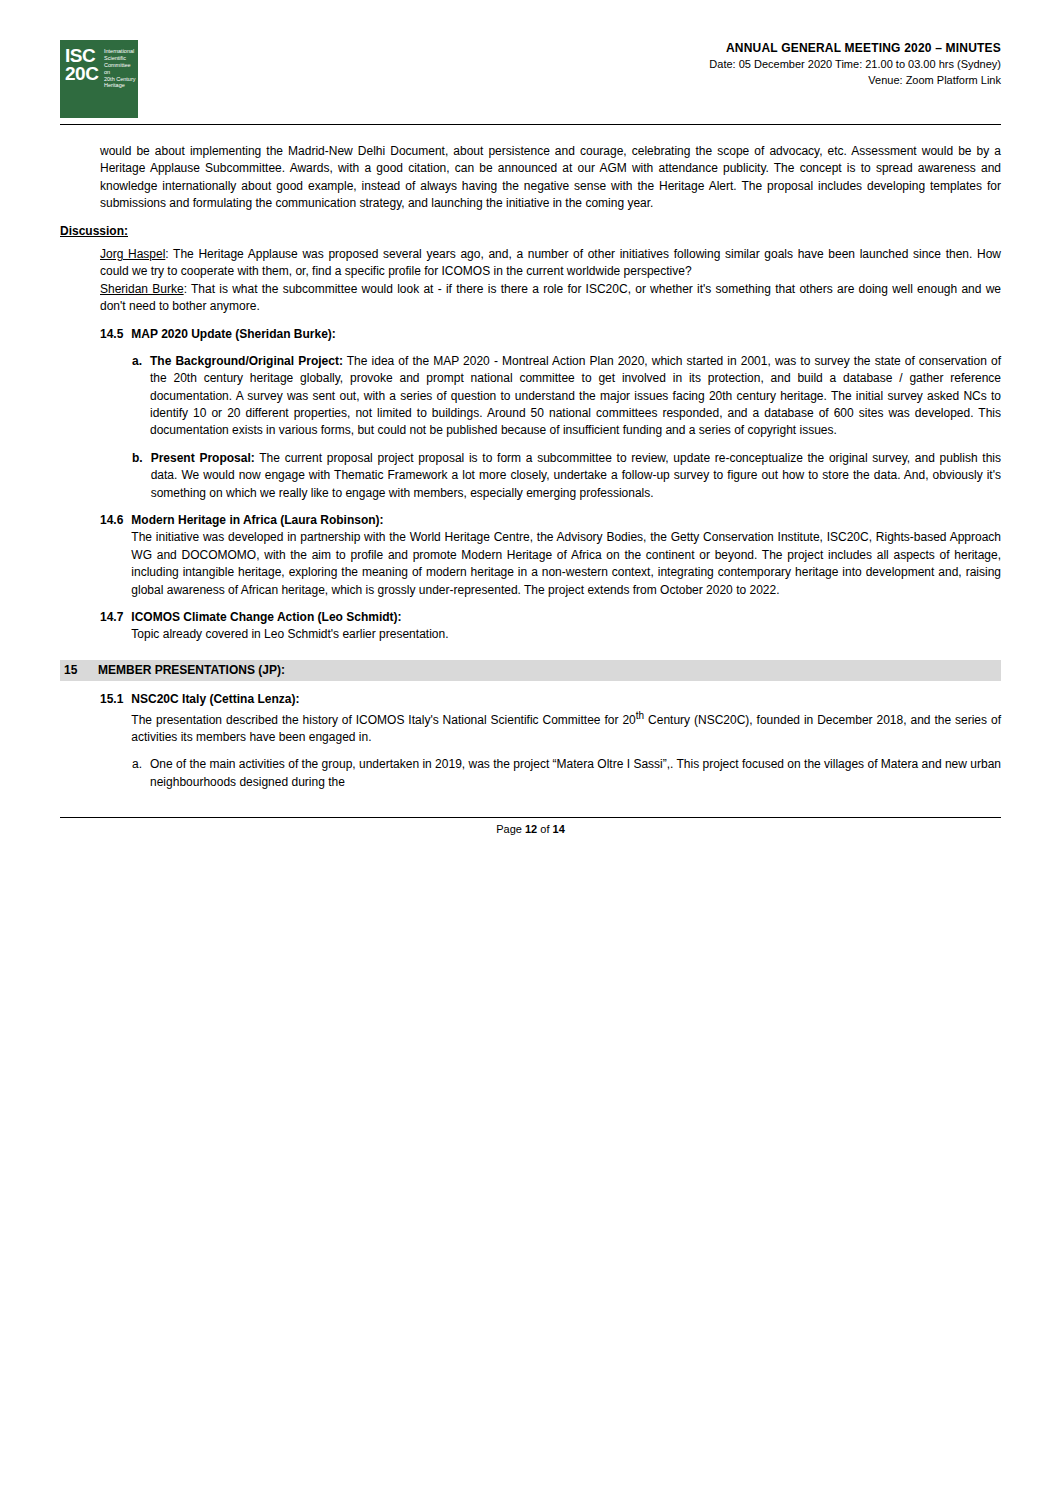ISC 20C International
Scientific
Committee on
20th Century
Heritage
ANNUAL GENERAL MEETING 2020 – MINUTES
Date: 05 December 2020 Time: 21.00 to 03.00 hrs (Sydney)
Venue: Zoom Platform Link
would be about implementing the Madrid-New Delhi Document, about persistence and courage, celebrating the scope of advocacy, etc. Assessment would be by a Heritage Applause Subcommittee. Awards, with a good citation, can be announced at our AGM with attendance publicity. The concept is to spread awareness and knowledge internationally about good example, instead of always having the negative sense with the Heritage Alert. The proposal includes developing templates for submissions and formulating the communication strategy, and launching the initiative in the coming year.
Discussion:
Jorg Haspel: The Heritage Applause was proposed several years ago, and, a number of other initiatives following similar goals have been launched since then. How could we try to cooperate with them, or, find a specific profile for ICOMOS in the current worldwide perspective?
Sheridan Burke: That is what the subcommittee would look at - if there is there a role for ISC20C, or whether it's something that others are doing well enough and we don't need to bother anymore.
14.5
MAP 2020 Update (Sheridan Burke):
a.
The Background/Original Project: The idea of the MAP 2020 - Montreal Action Plan 2020, which started in 2001, was to survey the state of conservation of the 20th century heritage globally, provoke and prompt national committee to get involved in its protection, and build a database / gather reference documentation. A survey was sent out, with a series of question to understand the major issues facing 20th century heritage. The initial survey asked NCs to identify 10 or 20 different properties, not limited to buildings. Around 50 national committees responded, and a database of 600 sites was developed. This documentation exists in various forms, but could not be published because of insufficient funding and a series of copyright issues.
b.
Present Proposal: The current proposal project proposal is to form a subcommittee to review, update re-conceptualize the original survey, and publish this data. We would now engage with Thematic Framework a lot more closely, undertake a follow-up survey to figure out how to store the data. And, obviously it's something on which we really like to engage with members, especially emerging professionals.
14.6
Modern Heritage in Africa (Laura Robinson):
The initiative was developed in partnership with the World Heritage Centre, the Advisory Bodies, the Getty Conservation Institute, ISC20C, Rights-based Approach WG and DOCOMOMO, with the aim to profile and promote Modern Heritage of Africa on the continent or beyond. The project includes all aspects of heritage, including intangible heritage, exploring the meaning of modern heritage in a non-western context, integrating contemporary heritage into development and, raising global awareness of African heritage, which is grossly under-represented. The project extends from October 2020 to 2022.
14.7
ICOMOS Climate Change Action (Leo Schmidt):
Topic already covered in Leo Schmidt's earlier presentation.
15 MEMBER PRESENTATIONS (JP):
15.1
NSC20C Italy (Cettina Lenza):
The presentation described the history of ICOMOS Italy's National Scientific Committee for 20th Century (NSC20C), founded in December 2018, and the series of activities its members have been engaged in.
a.
One of the main activities of the group, undertaken in 2019, was the project “Matera Oltre I Sassi”,. This project focused on the villages of Matera and new urban neighbourhoods designed during the
Page 12 of 14